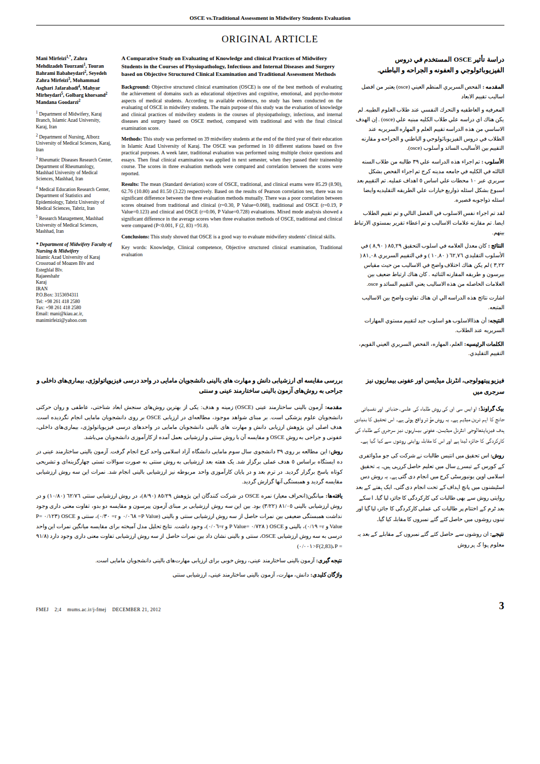OSCE vs.Traditional Assessment in Midwifery Students Evaluation
ORIGINAL ARTICLE
Mani Mirfeizi1,*, Zahra Mehdizadeh Tourzani1, Touran Bahrami Babaheydari2, Seyedeh Zahra Mirfeizi3, Mohammad Asghari Jafarabadi4, Mahyar Mirheydari5, Golbarg khorsand2 Mandana Goodarzi2
1 Department of Midwifery, Karaj Branch, Islamic Azad University, Karaj, Iran
2 Department of Nursing, Alborz University of Medical Sciences, Karaj, Iran
3 Rheumatic Diseases Research Center, Department of Rheumatology, Mashhad University of Medical Sciences, Mashhad, Iran
4 Medical Education Research Center, Department of Statistics and Epidemiology, Tabriz University of Medical Sciences, Tabriz, Iran
5 Research Management, Mashhad University of Medical Sciences, Mashhad, Iran
* Department of Midwifery Faculty of Nursing & Midwifery
Islamic Azad University of Karaj
Crossroad of Moazen Blv and Esteghlal Blv.
Rajaeeshahr
Karaj
IRAN
P.O.Box: 3153694311
Tel: +98 261 418 2580
Fax: +98 261 418 2580
Email: mani@kiau.ac.ir,
manimirfeizi@yahoo.com
A Comparative Study on Evaluating of Knowledge and clinical Practices of Midwifery Students in the Courses of Physiopathology, Infectious and Internal Diseases and Surgery based on Objective Structured Clinical Examination and Traditional Assessment Methods
Background: Objective structured clinical examination (OSCE) is one of the best methods of evaluating the achievement of domains such as educational objectives and cognitive, emotional, and psycho-motor aspects of medical students. According to available evidences, no study has been conducted on the evaluating of OSCE in midwifery students. The main purpose of this study was the evaluation of knowledge and clinical practices of midwifery students in the courses of physiopathology, infectious, and internal diseases and surgery based on OSCE method, compared with traditional and with the final clinical examination score.
Methods: This study was performed on 39 midwifery students at the end of the third year of their education in Islamic Azad University of Karaj. The OSCE was performed in 10 different stations based on five practical purposes. A week later, traditional evaluation was performed using multiple choice questions and essays. Then final clinical examination was applied in next semester, when they passed their traineeship course. The scores in three evaluation methods were compared and correlation between the scores were reported.
Results: The mean (Standard deviation) score of OSCE, traditional, and clinical exams were 85.29 (8.90), 62.76 (10.80) and 81.50 (3.22) respectively. Based on the results of Pearson correlation test, there was no significant difference between the three evaluation methods mutually. There was a poor correlation between scores obtained from traditional and clinical (r=0.30, P Value=0.068), traditional and OSCE (r=0.19, P Value=0.123) and clinical and OSCE (r=0.06, P Value=0.728) evaluations. Mixed mode analysis showed a significant difference in the average scores when three evaluation methods of OSCE, traditional and clinical were compared (P<0.001, F (2, 83) =91.8).
Conclusions: This study showed that OSCE is a good way to evaluate midwifery students' clinical skills.
Key words: Knowledge, Clinical competence, Objective structured clinical examination, Traditional evaluation
دراسة تأثير OSCE المستخدم في دروس الفيزيوباثولوجي و العفونه و الجراحه و الباطني.
المقدمه : الفحص السريري المنظم العيني (osce) يعتبر من افضل اساليب تقييم الابعاد
المعرفيه و العاطفيه و التحرك النفسي عند طلاب العلوم الطبيه. لم يكن هناك اي دراسه علي طلاب الكليه مبنيه علي (osce) . إن الهدف الاساسي من هذه الدراسه تقييم العلم و المهاره السريريه عند الطلاب في دروس الفيزيوباثولوجي و الباطني و الجراحه و مقارنه التقييم بين الأساليب السائد و أسلوب (osce).
الأسلوب : تم اجراء هذه الدراسه علي ٣٩ طالبه من طلاب السنه الثالثه في الكليه في جامعه مدينه كرج تم اجراء الفحص بشكل سريري عبر ١٠ محطات علي اساس ٥ اهداف عمليه. تم التقييم بعد اسبوع بشكل اسئله ذواربع خيارات علي الطريقه التقليديه وايضا اسئله ذواجوبه قصيره.
لقد تم اجراء نفس الاسلوب في الفصل التالي و تم تقييم الطلاب ايضا. تم مقارنه علامات الاساليب و تم اعطاء تقرير بمستوي الارتباط بينهم.
النتائج : كان معدل العلامه في اسلوب التحقيق ٨٥,٢٩ ( ٨,٩٠ ) في الأسلوب التقليدي ٦٢,٧٦ ( ١٠,٨٠ ) و في التقييم السريري ٨١,٠٨ ( ٣,٢٢ ) لم يكن هناك اختلاف واضح في الاساليب من حيث مقياس بيرسون و طريقه المقارنه الثنائيه . كان هناك ارتباط ضعيف بين العلامات الحاصله من هذه الاساليب يعني التقييم السائد و osce.
اشارت نتائج هذه الدراسه الي ان هناك تفاوت واضح بين الاساليب المتبعه.
النتيجه: أن هذاالاسلوب هو اسلوب جيد لتقييم مستوي المهارات السريريه عند الطلاب.
الكلمات الرئيسيه: العلم، المهاره، الفحص السريري العيني القويم، التقييم التقليدي.
بررسی مقایسه ای ارزشیابی دانش و مهارت های بالینی دانشجویان مامایی در واحد درسی فیزیوپاتولوژی، بیماری‌های داخلی و جراحی به روش‌های آزمون بالینی ساختارمند عینی و سنتی
مقدمه: آزمون بالینی ساختارمند عینی (OSCE) زمینه و هدف: یکی از بهترین روش‌های سنجش ابعاد شناختی، عاطفی و روان حرکتی دانشجویان علوم پزشکی است. بر مبنای شواهد موجود، مطالعه‌ای در ارزیابی OSCE بر روی دانشجویان مامایی انجام نگردیده است. هدف اصلی این پژوهش ارزیابی دانش و مهارت های بالینی دانشجویان مامایی در واحدهای درسی فیزیوپاتولوژی، بیماری‌های داخلی، عفونی و جراحی به روش OSCE و مقایسه آن با روش سنتی و ارزشیابی بعمل آمده از کارآموزی دانشجویان می‌باشد.
روش: این مطالعه بر روی ٣٩ دانشجوی سال سوم مامایی دانشگاه آزاد اسلامی واحد کرج انجام گرفت. آزمون بالینی ساختارمند عینی در ده ایستگاه براساس ٥ هدف عملی برگزار شد. یک هفته بعد ارزشیابی به روش سنتی به صورت سوالات تستی چهارگزینه‌ای و تشریحی کوتاه پاسخ برگزار گردید. در ترم بعد و در پایان کارآموزی واحد مربوطه نیز ارزشیابی بالینی انجام شد. نمرات این سه روش ارزشیابی مقایسه گردید و همبستگی آنها گزارش گردید.
یافته‌ها: میانگین(انحراف معیار) نمره OSCE در شرکت کنندگان این پژوهش ٨٥/٢٩ (٨/٩٠)، در روش ارزشیابی سنتی ٦٢/٧٦ (١٠/٨٠) و در روش ارزشیابی بالینی ٨١/٠٥ (٣/٢٢) بود. بین این سه روش ارزشیابی بر مبنای آزمون پیرسون و مقایسه دو بدو، تفاوت معنی داری وجود نداشت همبستگی ضعیفی بین نمرات حاصل از سه روش ارزشیابی سنتی و بالینی (P Value= ٠/٠٦٨ و r= ٠/٣٠)، سنتی و OSCE (٠/١٢٣ =P Value و r= ٠/١٩)، بالینی و OSCE ( ٠/٧٢٨ =P Value و r=٠/٠٦)، وجود داشت. نتایج تحلیل مدل آمیخته برای مقایسه میانگین نمرات این واحد درسی به سه روش ارزشیابی OSCE، سنتی و بالینی نشان داد بین نمرات حاصل از سه روش ارزشیابی تفاوت معنی داری وجود دارد (٩١/٨ = F(2,83)،P<٠/٠٠١)
نتیجه گیری: آزمون بالینی ساختارمند عینی، روش خوبی برای ارزیابی مهارت‌های بالینی دانشجویان مامایی است.
واژگان کلیدی: دانش، مهارت، آزمون بالینی ساختارمند عینی، ارزشیابی سنتی
فیزیو پیتھولوجی، انٹرنل میڈیسن اور عفونی بیماریوں نیز سرجری میں
بیک گراونڈ: او ایس سی ای کی روش طلباء کی علمی، جذباتی اور نفسیاتی جانچ کا اہم ترین میڈیم ہے۔ یہ روش مؤ ثر واقع ہوئی ہے۔ اس تحقیق کا بنیادی ہدف فیزیاپتھالوجی انٹرنل میڈیسن، عفونی بیماریوں نیز سرجری کے طلباء کی کارکردگی کا جائزہ لینا ہے اور اس کا مقابلہ روایتی روشوں سے کیا گیا ہے۔
روش: اس تحقیق میں انتیس طالبات نے شرکت کی جو مڈوائفری کے کورس کے تیسرے سال میں تعلیم حاصل کررہی ہیں۔ یہ تحقیق اسلامی اوپن یونیورسٹی کرج میں انجام دی گئی ہے۔ یہ روش دس اسٹیشنوں میں پانچ اہداف کے تحت انجام دی گئی۔ ایک ہفتے کے بعد روایتی روش سے بھی طالبات کی کارکردگی کا جائزہ لیا گیا۔ ا سکے بعد ٹرم کے اختتام پر طالبات کی عملی کارکردگی کا جائزہ لیا گیا اور تینوں روشوں میں حاصل کئے گئے نمبروں کا مقابلہ کیا گیا۔
نتیجے: ان روشوں سے حاصل کئے گئے نمبروں کے مقابلے کے بعد یہ معلوم ہوا کہ ہر روش
FMEJ 2;4 mums.ac.ir/j-fmej DECEMBER 21, 2012
3